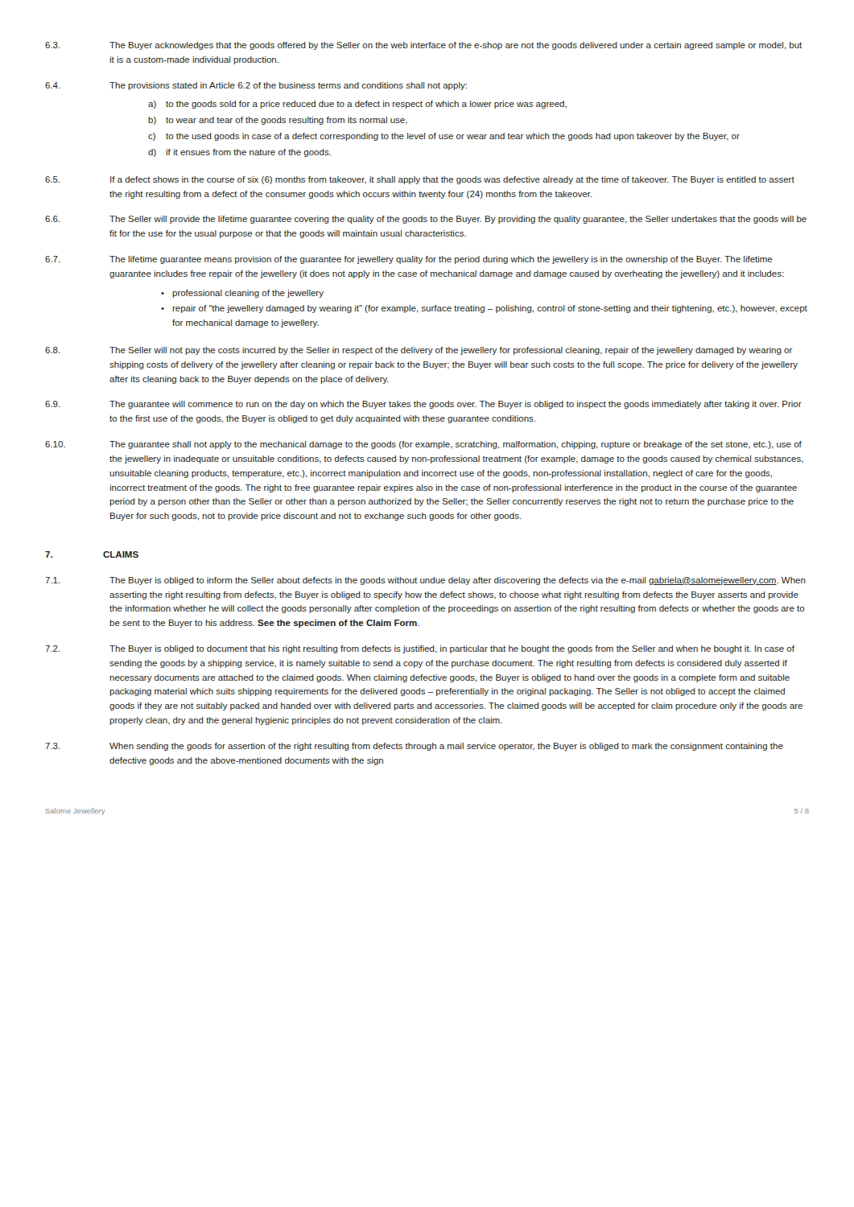6.3. The Buyer acknowledges that the goods offered by the Seller on the web interface of the e-shop are not the goods delivered under a certain agreed sample or model, but it is a custom-made individual production.
6.4. The provisions stated in Article 6.2 of the business terms and conditions shall not apply:
a) to the goods sold for a price reduced due to a defect in respect of which a lower price was agreed,
b) to wear and tear of the goods resulting from its normal use,
c) to the used goods in case of a defect corresponding to the level of use or wear and tear which the goods had upon takeover by the Buyer, or
d) if it ensues from the nature of the goods.
6.5. If a defect shows in the course of six (6) months from takeover, it shall apply that the goods was defective already at the time of takeover. The Buyer is entitled to assert the right resulting from a defect of the consumer goods which occurs within twenty four (24) months from the takeover.
6.6. The Seller will provide the lifetime guarantee covering the quality of the goods to the Buyer. By providing the quality guarantee, the Seller undertakes that the goods will be fit for the use for the usual purpose or that the goods will maintain usual characteristics.
6.7. The lifetime guarantee means provision of the guarantee for jewellery quality for the period during which the jewellery is in the ownership of the Buyer. The lifetime guarantee includes free repair of the jewellery (it does not apply in the case of mechanical damage and damage caused by overheating the jewellery) and it includes:
professional cleaning of the jewellery
repair of “the jewellery damaged by wearing it” (for example, surface treating – polishing, control of stone-setting and their tightening, etc.), however, except for mechanical damage to jewellery.
6.8. The Seller will not pay the costs incurred by the Seller in respect of the delivery of the jewellery for professional cleaning, repair of the jewellery damaged by wearing or shipping costs of delivery of the jewellery after cleaning or repair back to the Buyer; the Buyer will bear such costs to the full scope. The price for delivery of the jewellery after its cleaning back to the Buyer depends on the place of delivery.
6.9. The guarantee will commence to run on the day on which the Buyer takes the goods over. The Buyer is obliged to inspect the goods immediately after taking it over. Prior to the first use of the goods, the Buyer is obliged to get duly acquainted with these guarantee conditions.
6.10. The guarantee shall not apply to the mechanical damage to the goods (for example, scratching, malformation, chipping, rupture or breakage of the set stone, etc.), use of the jewellery in inadequate or unsuitable conditions, to defects caused by non-professional treatment (for example, damage to the goods caused by chemical substances, unsuitable cleaning products, temperature, etc.), incorrect manipulation and incorrect use of the goods, non-professional installation, neglect of care for the goods, incorrect treatment of the goods. The right to free guarantee repair expires also in the case of non-professional interference in the product in the course of the guarantee period by a person other than the Seller or other than a person authorized by the Seller; the Seller concurrently reserves the right not to return the purchase price to the Buyer for such goods, not to provide price discount and not to exchange such goods for other goods.
7. CLAIMS
7.1. The Buyer is obliged to inform the Seller about defects in the goods without undue delay after discovering the defects via the e-mail gabriela@salomejewellery.com. When asserting the right resulting from defects, the Buyer is obliged to specify how the defect shows, to choose what right resulting from defects the Buyer asserts and provide the information whether he will collect the goods personally after completion of the proceedings on assertion of the right resulting from defects or whether the goods are to be sent to the Buyer to his address. See the specimen of the Claim Form.
7.2. The Buyer is obliged to document that his right resulting from defects is justified, in particular that he bought the goods from the Seller and when he bought it. In case of sending the goods by a shipping service, it is namely suitable to send a copy of the purchase document. The right resulting from defects is considered duly asserted if necessary documents are attached to the claimed goods. When claiming defective goods, the Buyer is obliged to hand over the goods in a complete form and suitable packaging material which suits shipping requirements for the delivered goods – preferentially in the original packaging. The Seller is not obliged to accept the claimed goods if they are not suitably packed and handed over with delivered parts and accessories. The claimed goods will be accepted for claim procedure only if the goods are properly clean, dry and the general hygienic principles do not prevent consideration of the claim.
7.3. When sending the goods for assertion of the right resulting from defects through a mail service operator, the Buyer is obliged to mark the consignment containing the defective goods and the above-mentioned documents with the sign
Salome Jewellery 5 / 8